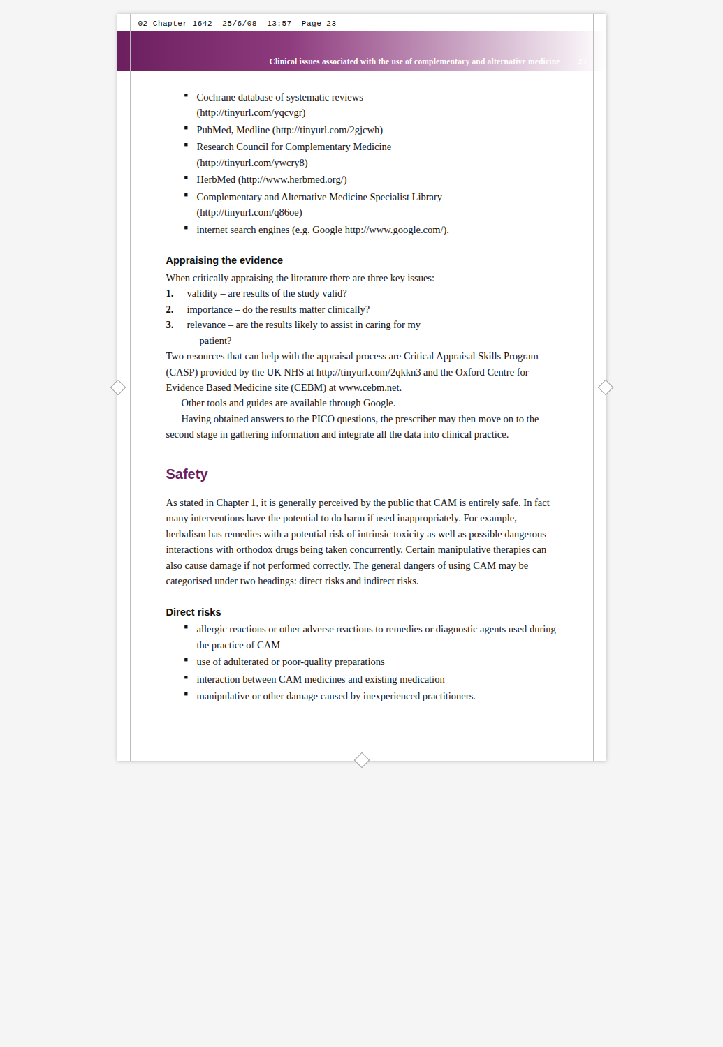02 Chapter 1642 25/6/08 13:57 Page 23
Clinical issues associated with the use of complementary and alternative medicine23
Cochrane database of systematic reviews
(http://tinyurl.com/yqcvgr)
PubMed, Medline (http://tinyurl.com/2gjcwh)
Research Council for Complementary Medicine
(http://tinyurl.com/ywcry8)
HerbMed (http://www.herbmed.org/)
Complementary and Alternative Medicine Specialist Library
(http://tinyurl.com/q86oe)
internet search engines (e.g. Google http://www.google.com/).
Appraising the evidence
When critically appraising the literature there are three key issues:
validity – are results of the study valid?
importance – do the results matter clinically?
relevance – are the results likely to assist in caring for mypatient?
Two resources that can help with the appraisal process are Critical Appraisal Skills Program (CASP) provided by the UK NHS at http://tinyurl.com/2qkkn3 and the Oxford Centre for Evidence Based Medicine site (CEBM) at www.cebm.net.
Other tools and guides are available through Google.
Having obtained answers to the PICO questions, the prescriber may then move on to the second stage in gathering information and integrate all the data into clinical practice.
Safety
As stated in Chapter 1, it is generally perceived by the public that CAM is entirely safe. In fact many interventions have the potential to do harm if used inappropriately. For example, herbalism has remedies with a potential risk of intrinsic toxicity as well as possible dangerous interactions with orthodox drugs being taken concurrently. Certain manipulative therapies can also cause damage if not performed correctly. The general dangers of using CAM may be categorised under two headings: direct risks and indirect risks.
Direct risks
allergic reactions or other adverse reactions to remedies or diagnostic agents used during the practice of CAM
use of adulterated or poor-quality preparations
interaction between CAM medicines and existing medication
manipulative or other damage caused by inexperienced practitioners.